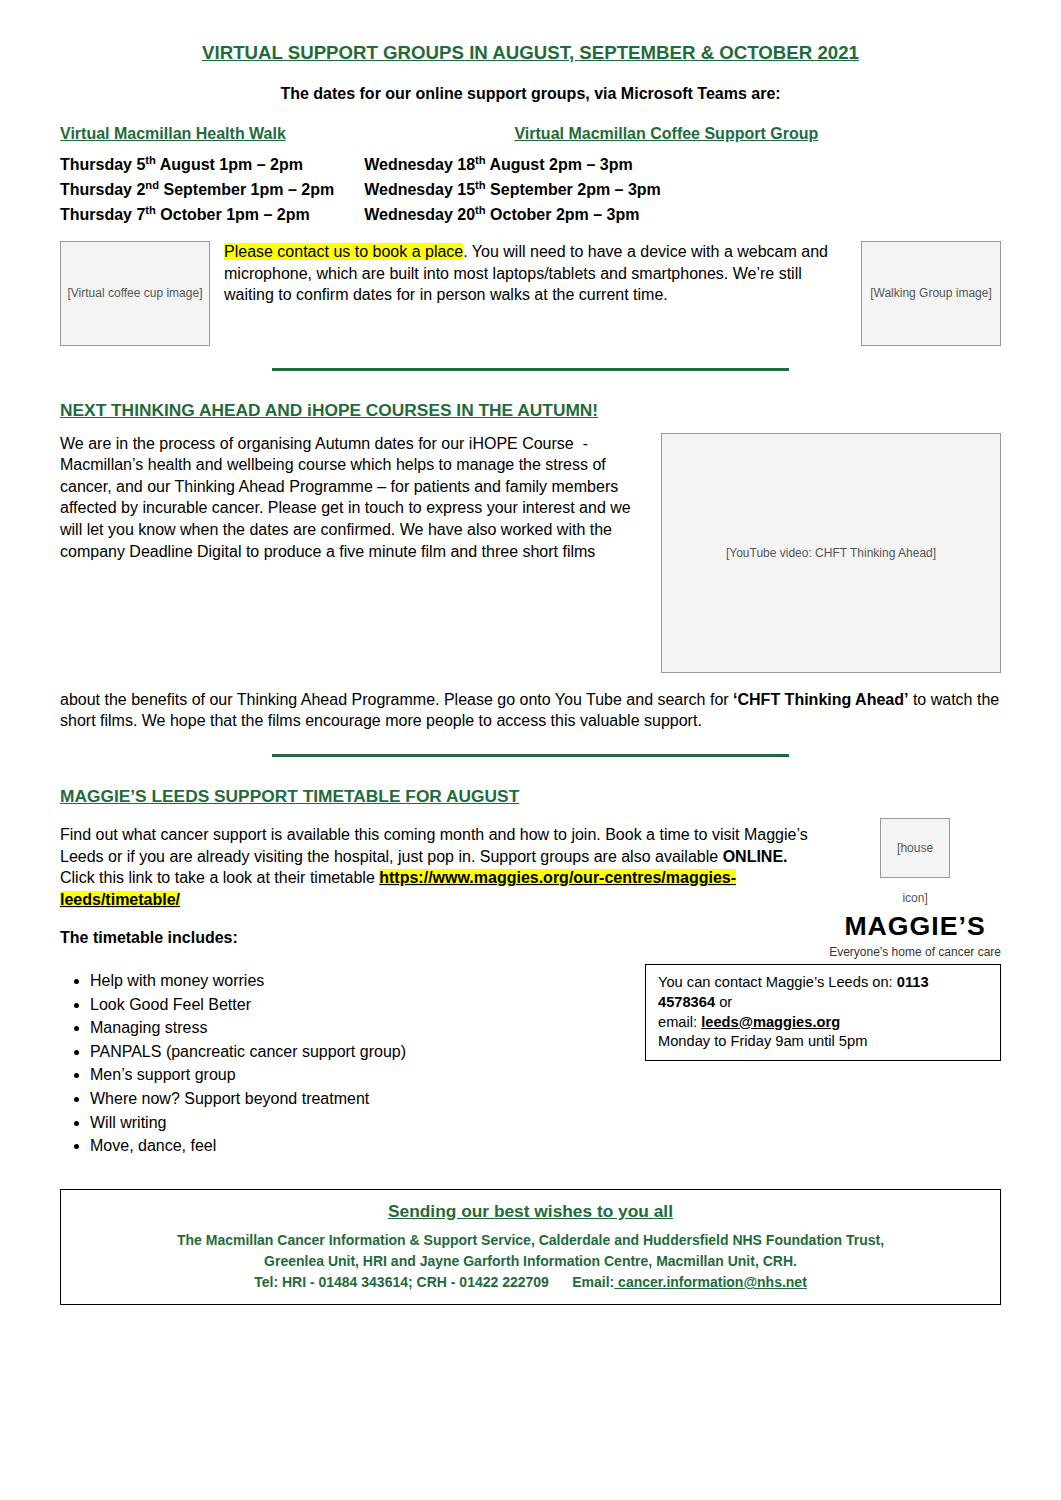VIRTUAL SUPPORT GROUPS IN AUGUST, SEPTEMBER & OCTOBER 2021
The dates for our online support groups, via Microsoft Teams are:
Virtual Macmillan Health Walk
Virtual Macmillan Coffee Support Group
| Thursday 5 th August 1pm – 2pm | Wednesday 18 th August 2pm – 3pm |
| Thursday 2 nd September 1pm – 2pm | Wednesday 15 th September 2pm – 3pm |
| Thursday 7 th October 1pm – 2pm | Wednesday 20 th October 2pm – 3pm |
[Virtual coffee cup image]
Please contact us to book a place. You will need to have a device with a webcam and microphone, which are built into most laptops/tablets and smartphones. We’re still waiting to confirm dates for in person walks at the current time.
[Walking Group image]
NEXT THINKING AHEAD AND iHOPE COURSES IN THE AUTUMN!
We are in the process of organising Autumn dates for our iHOPE Course - Macmillan’s health and wellbeing course which helps to manage the stress of cancer, and our Thinking Ahead Programme – for patients and family members affected by incurable cancer. Please get in touch to express your interest and we will let you know when the dates are confirmed. We have also worked with the company Deadline Digital to produce a five minute film and three short films
[YouTube video: CHFT Thinking Ahead]
about the benefits of our Thinking Ahead Programme. Please go onto You Tube and search for ‘CHFT Thinking Ahead’ to watch the short films. We hope that the films encourage more people to access this valuable support.
MAGGIE’S LEEDS SUPPORT TIMETABLE FOR AUGUST
[house icon]
MAGGIE’S
Everyone’s home of cancer care
Find out what cancer support is available this coming month and how to join. Book a time to visit Maggie’s Leeds or if you are already visiting the hospital, just pop in. Support groups are also available ONLINE. Click this link to take a look at their timetable https://www.maggies.org/our-centres/maggies-leeds/timetable/
The timetable includes:
Help with money worries
Look Good Feel Better
Managing stress
PANPALS (pancreatic cancer support group)
Men’s support group
Where now? Support beyond treatment
Will writing
Move, dance, feel
You can contact Maggie’s Leeds on: 0113 4578364 or
email: leeds@maggies.org
Monday to Friday 9am until 5pm
Sending our best wishes to you all
The Macmillan Cancer Information & Support Service, Calderdale and Huddersfield NHS Foundation Trust,
Greenlea Unit, HRI and Jayne Garforth Information Centre, Macmillan Unit, CRH.
Tel: HRI - 01484 343614; CRH - 01422 222709 Email: cancer.information@nhs.net